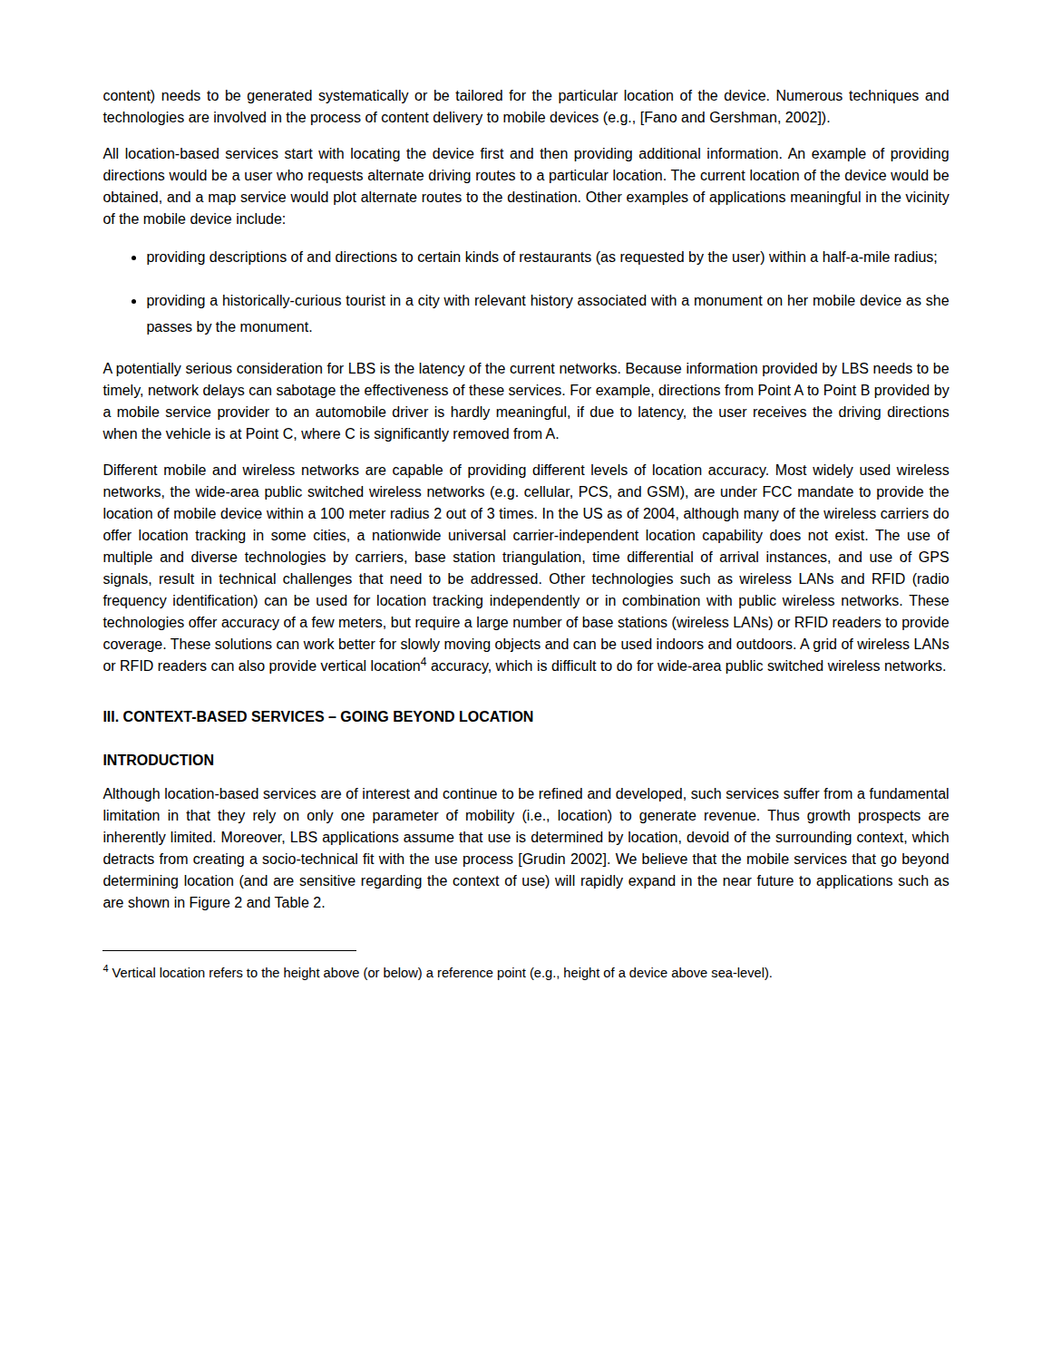content) needs to be generated systematically or be tailored for the particular location of the device. Numerous techniques and technologies are involved in the process of content delivery to mobile devices (e.g., [Fano and Gershman, 2002]).
All location-based services start with locating the device first and then providing additional information. An example of providing directions would be a user who requests alternate driving routes to a particular location. The current location of the device would be obtained, and a map service would plot alternate routes to the destination. Other examples of applications meaningful in the vicinity of the mobile device include:
providing descriptions of and directions to certain kinds of restaurants (as requested by the user) within a half-a-mile radius;
providing a historically-curious tourist in a city with relevant history associated with a monument on her mobile device as she passes by the monument.
A potentially serious consideration for LBS is the latency of the current networks. Because information provided by LBS needs to be timely, network delays can sabotage the effectiveness of these services. For example, directions from Point A to Point B provided by a mobile service provider to an automobile driver is hardly meaningful, if due to latency, the user receives the driving directions when the vehicle is at Point C, where C is significantly removed from A.
Different mobile and wireless networks are capable of providing different levels of location accuracy. Most widely used wireless networks, the wide-area public switched wireless networks (e.g. cellular, PCS, and GSM), are under FCC mandate to provide the location of mobile device within a 100 meter radius 2 out of 3 times. In the US as of 2004, although many of the wireless carriers do offer location tracking in some cities, a nationwide universal carrier-independent location capability does not exist. The use of multiple and diverse technologies by carriers, base station triangulation, time differential of arrival instances, and use of GPS signals, result in technical challenges that need to be addressed. Other technologies such as wireless LANs and RFID (radio frequency identification) can be used for location tracking independently or in combination with public wireless networks. These technologies offer accuracy of a few meters, but require a large number of base stations (wireless LANs) or RFID readers to provide coverage. These solutions can work better for slowly moving objects and can be used indoors and outdoors. A grid of wireless LANs or RFID readers can also provide vertical location4 accuracy, which is difficult to do for wide-area public switched wireless networks.
III. CONTEXT-BASED SERVICES – GOING BEYOND LOCATION
INTRODUCTION
Although location-based services are of interest and continue to be refined and developed, such services suffer from a fundamental limitation in that they rely on only one parameter of mobility (i.e., location) to generate revenue. Thus growth prospects are inherently limited. Moreover, LBS applications assume that use is determined by location, devoid of the surrounding context, which detracts from creating a socio-technical fit with the use process [Grudin 2002]. We believe that the mobile services that go beyond determining location (and are sensitive regarding the context of use) will rapidly expand in the near future to applications such as are shown in Figure 2 and Table 2.
4 Vertical location refers to the height above (or below) a reference point (e.g., height of a device above sea-level).